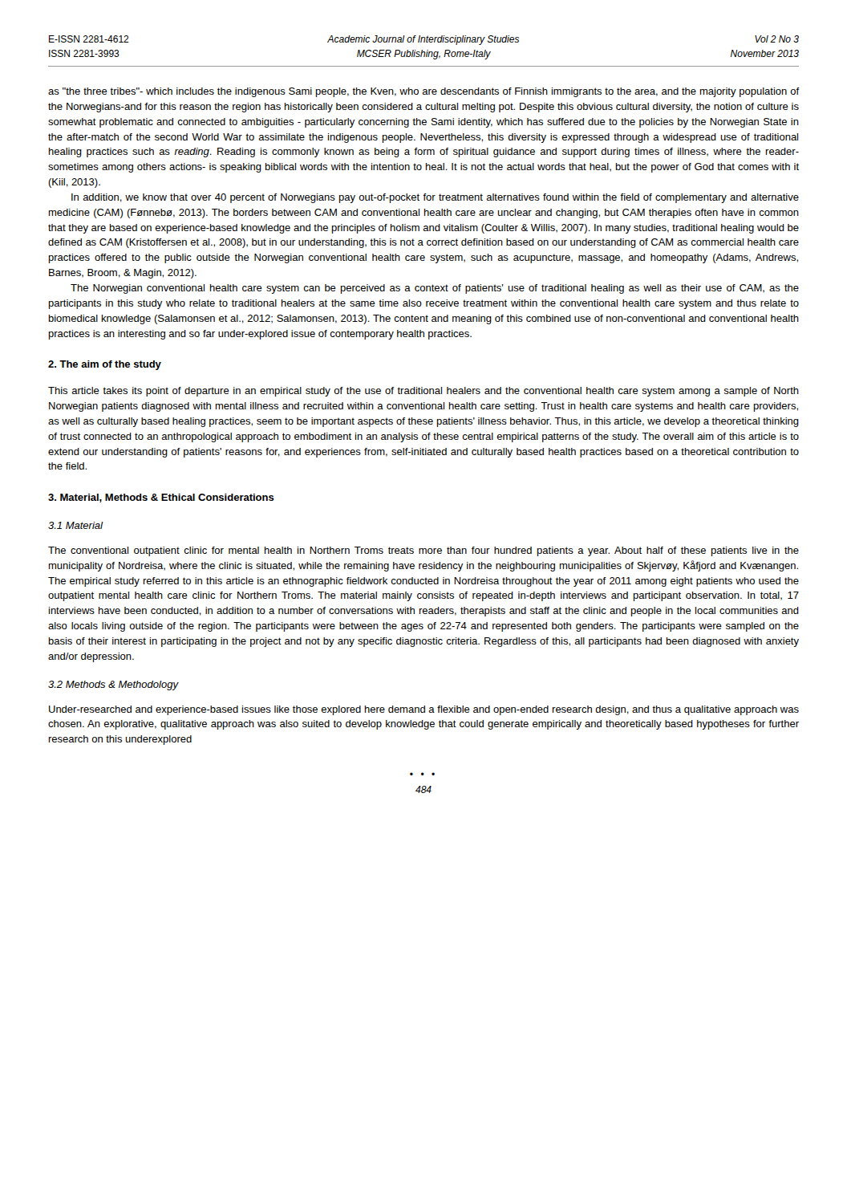| E-ISSN 2281-4612 ISSN 2281-3993 | Academic Journal of Interdisciplinary Studies MCSER Publishing, Rome-Italy | Vol 2 No 3 November 2013 |
as "the three tribes"- which includes the indigenous Sami people, the Kven, who are descendants of Finnish immigrants to the area, and the majority population of the Norwegians-and for this reason the region has historically been considered a cultural melting pot. Despite this obvious cultural diversity, the notion of culture is somewhat problematic and connected to ambiguities - particularly concerning the Sami identity, which has suffered due to the policies by the Norwegian State in the after-match of the second World War to assimilate the indigenous people. Nevertheless, this diversity is expressed through a widespread use of traditional healing practices such as reading. Reading is commonly known as being a form of spiritual guidance and support during times of illness, where the reader-sometimes among others actions- is speaking biblical words with the intention to heal. It is not the actual words that heal, but the power of God that comes with it (Kiil, 2013).
In addition, we know that over 40 percent of Norwegians pay out-of-pocket for treatment alternatives found within the field of complementary and alternative medicine (CAM) (Fønnebø, 2013). The borders between CAM and conventional health care are unclear and changing, but CAM therapies often have in common that they are based on experience-based knowledge and the principles of holism and vitalism (Coulter & Willis, 2007). In many studies, traditional healing would be defined as CAM (Kristoffersen et al., 2008), but in our understanding, this is not a correct definition based on our understanding of CAM as commercial health care practices offered to the public outside the Norwegian conventional health care system, such as acupuncture, massage, and homeopathy (Adams, Andrews, Barnes, Broom, & Magin, 2012).
The Norwegian conventional health care system can be perceived as a context of patients' use of traditional healing as well as their use of CAM, as the participants in this study who relate to traditional healers at the same time also receive treatment within the conventional health care system and thus relate to biomedical knowledge (Salamonsen et al., 2012; Salamonsen, 2013). The content and meaning of this combined use of non-conventional and conventional health practices is an interesting and so far under-explored issue of contemporary health practices.
2. The aim of the study
This article takes its point of departure in an empirical study of the use of traditional healers and the conventional health care system among a sample of North Norwegian patients diagnosed with mental illness and recruited within a conventional health care setting. Trust in health care systems and health care providers, as well as culturally based healing practices, seem to be important aspects of these patients' illness behavior. Thus, in this article, we develop a theoretical thinking of trust connected to an anthropological approach to embodiment in an analysis of these central empirical patterns of the study. The overall aim of this article is to extend our understanding of patients' reasons for, and experiences from, self-initiated and culturally based health practices based on a theoretical contribution to the field.
3. Material, Methods & Ethical Considerations
3.1 Material
The conventional outpatient clinic for mental health in Northern Troms treats more than four hundred patients a year. About half of these patients live in the municipality of Nordreisa, where the clinic is situated, while the remaining have residency in the neighbouring municipalities of Skjervøy, Kåfjord and Kvænangen. The empirical study referred to in this article is an ethnographic fieldwork conducted in Nordreisa throughout the year of 2011 among eight patients who used the outpatient mental health care clinic for Northern Troms. The material mainly consists of repeated in-depth interviews and participant observation. In total, 17 interviews have been conducted, in addition to a number of conversations with readers, therapists and staff at the clinic and people in the local communities and also locals living outside of the region. The participants were between the ages of 22-74 and represented both genders. The participants were sampled on the basis of their interest in participating in the project and not by any specific diagnostic criteria. Regardless of this, all participants had been diagnosed with anxiety and/or depression.
3.2 Methods & Methodology
Under-researched and experience-based issues like those explored here demand a flexible and open-ended research design, and thus a qualitative approach was chosen. An explorative, qualitative approach was also suited to develop knowledge that could generate empirically and theoretically based hypotheses for further research on this underexplored
• • •
484